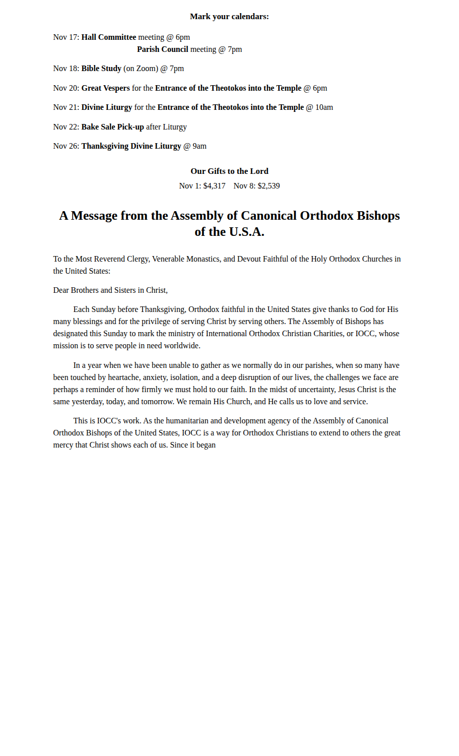Mark your calendars:
Nov 17: Hall Committee meeting @ 6pm Parish Council meeting @ 7pm
Nov 18: Bible Study (on Zoom) @ 7pm
Nov 20: Great Vespers for the Entrance of the Theotokos into the Temple @ 6pm
Nov 21: Divine Liturgy for the Entrance of the Theotokos into the Temple @ 10am
Nov 22: Bake Sale Pick-up after Liturgy
Nov 26: Thanksgiving Divine Liturgy @ 9am
Our Gifts to the Lord
Nov 1: $4,317 Nov 8: $2,539
A Message from the Assembly of Canonical Orthodox Bishops of the U.S.A.
To the Most Reverend Clergy, Venerable Monastics, and Devout Faithful of the Holy Orthodox Churches in the United States:
Dear Brothers and Sisters in Christ,
Each Sunday before Thanksgiving, Orthodox faithful in the United States give thanks to God for His many blessings and for the privilege of serving Christ by serving others. The Assembly of Bishops has designated this Sunday to mark the ministry of International Orthodox Christian Charities, or IOCC, whose mission is to serve people in need worldwide.
In a year when we have been unable to gather as we normally do in our parishes, when so many have been touched by heartache, anxiety, isolation, and a deep disruption of our lives, the challenges we face are perhaps a reminder of how firmly we must hold to our faith. In the midst of uncertainty, Jesus Christ is the same yesterday, today, and tomorrow. We remain His Church, and He calls us to love and service.
This is IOCC's work. As the humanitarian and development agency of the Assembly of Canonical Orthodox Bishops of the United States, IOCC is a way for Orthodox Christians to extend to others the great mercy that Christ shows each of us. Since it began